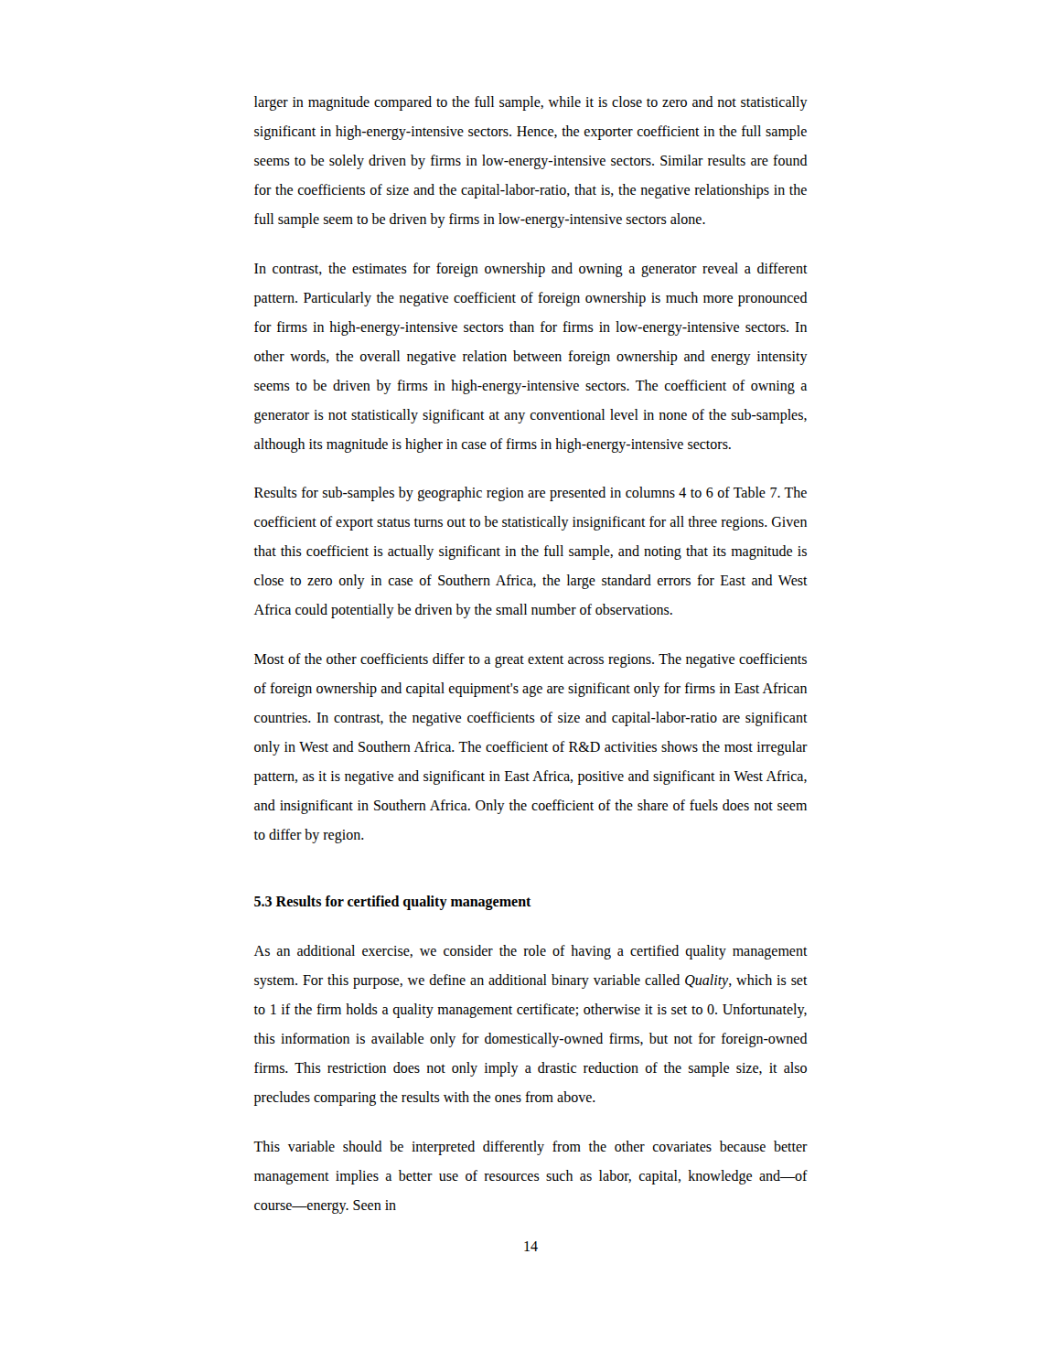larger in magnitude compared to the full sample, while it is close to zero and not statistically significant in high-energy-intensive sectors. Hence, the exporter coefficient in the full sample seems to be solely driven by firms in low-energy-intensive sectors. Similar results are found for the coefficients of size and the capital-labor-ratio, that is, the negative relationships in the full sample seem to be driven by firms in low-energy-intensive sectors alone.
In contrast, the estimates for foreign ownership and owning a generator reveal a different pattern. Particularly the negative coefficient of foreign ownership is much more pronounced for firms in high-energy-intensive sectors than for firms in low-energy-intensive sectors. In other words, the overall negative relation between foreign ownership and energy intensity seems to be driven by firms in high-energy-intensive sectors. The coefficient of owning a generator is not statistically significant at any conventional level in none of the sub-samples, although its magnitude is higher in case of firms in high-energy-intensive sectors.
Results for sub-samples by geographic region are presented in columns 4 to 6 of Table 7. The coefficient of export status turns out to be statistically insignificant for all three regions. Given that this coefficient is actually significant in the full sample, and noting that its magnitude is close to zero only in case of Southern Africa, the large standard errors for East and West Africa could potentially be driven by the small number of observations.
Most of the other coefficients differ to a great extent across regions. The negative coefficients of foreign ownership and capital equipment's age are significant only for firms in East African countries. In contrast, the negative coefficients of size and capital-labor-ratio are significant only in West and Southern Africa. The coefficient of R&D activities shows the most irregular pattern, as it is negative and significant in East Africa, positive and significant in West Africa, and insignificant in Southern Africa. Only the coefficient of the share of fuels does not seem to differ by region.
5.3 Results for certified quality management
As an additional exercise, we consider the role of having a certified quality management system. For this purpose, we define an additional binary variable called Quality, which is set to 1 if the firm holds a quality management certificate; otherwise it is set to 0. Unfortunately, this information is available only for domestically-owned firms, but not for foreign-owned firms. This restriction does not only imply a drastic reduction of the sample size, it also precludes comparing the results with the ones from above.
This variable should be interpreted differently from the other covariates because better management implies a better use of resources such as labor, capital, knowledge and—of course—energy. Seen in
14